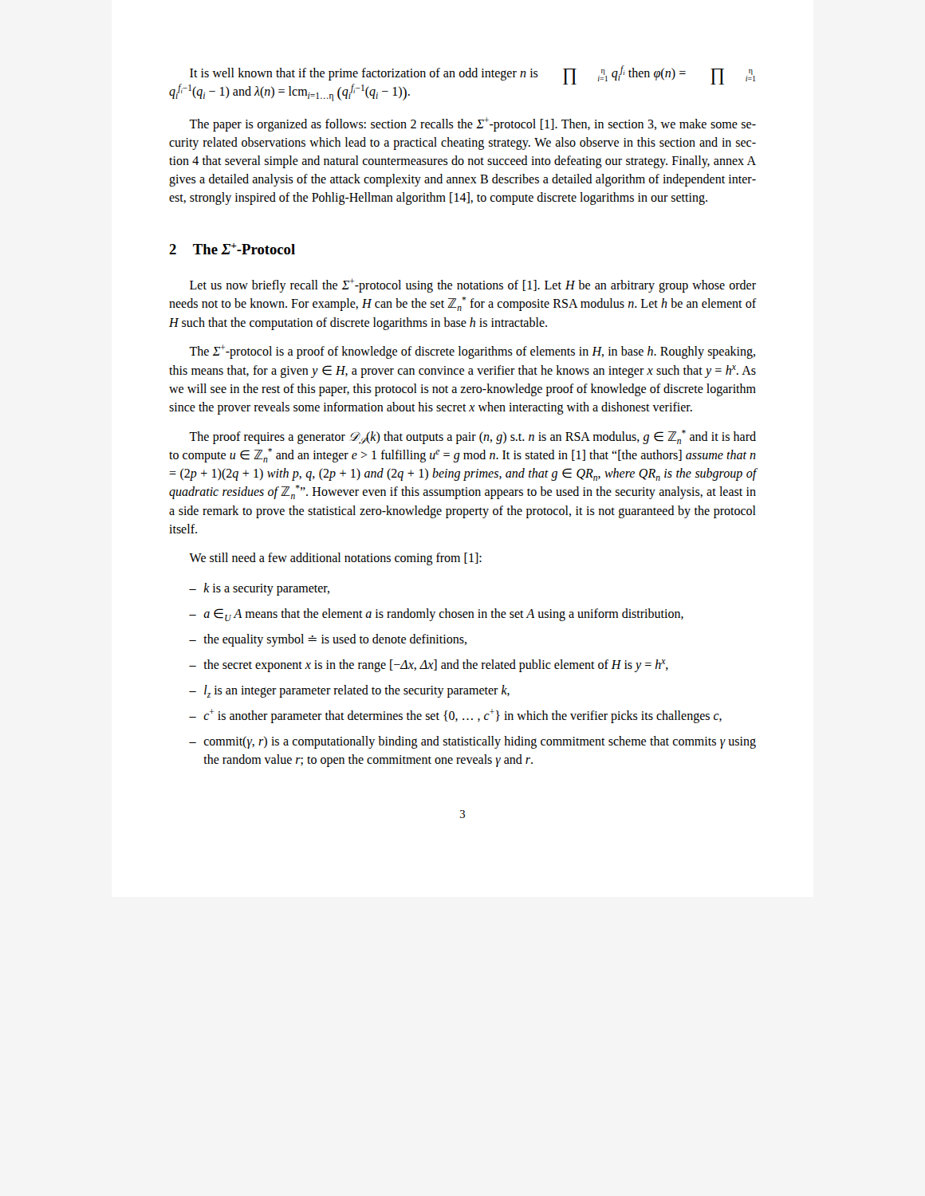It is well known that if the prime factorization of an odd integer n is ∏ηi=1 qifi then φ(n) = ∏ηi=1 qifi−1(qi − 1) and λ(n) = lcmi=1…η (qifi−1(qi − 1)).
The paper is organized as follows: section 2 recalls the Σ+-protocol [1]. Then, in section 3, we make some security related observations which lead to a practical cheating strategy. We also observe in this section and in section 4 that several simple and natural countermeasures do not succeed into defeating our strategy. Finally, annex A gives a detailed analysis of the attack complexity and annex B describes a detailed algorithm of independent interest, strongly inspired of the Pohlig-Hellman algorithm [14], to compute discrete logarithms in our setting.
2 The Σ+-Protocol
Let us now briefly recall the Σ+-protocol using the notations of [1]. Let H be an arbitrary group whose order needs not to be known. For example, H can be the set ℤn* for a composite RSA modulus n. Let h be an element of H such that the computation of discrete logarithms in base h is intractable.
The Σ+-protocol is a proof of knowledge of discrete logarithms of elements in H, in base h. Roughly speaking, this means that, for a given y ∈ H, a prover can convince a verifier that he knows an integer x such that y = hx. As we will see in the rest of this paper, this protocol is not a zero-knowledge proof of knowledge of discrete logarithm since the prover reveals some information about his secret x when interacting with a dishonest verifier.
The proof requires a generator 𝒟𝒮(k) that outputs a pair (n, g) s.t. n is an RSA modulus, g ∈ ℤn* and it is hard to compute u ∈ ℤn* and an integer e > 1 fulfilling ue = g mod n. It is stated in [1] that “[the authors] assume that n = (2p + 1)(2q + 1) with p, q, (2p + 1) and (2q + 1) being primes, and that g ∈ QRn, where QRn is the subgroup of quadratic residues of ℤn*”. However even if this assumption appears to be used in the security analysis, at least in a side remark to prove the statistical zero-knowledge property of the protocol, it is not guaranteed by the protocol itself.
We still need a few additional notations coming from [1]:
k is a security parameter,
a ∈U A means that the element a is randomly chosen in the set A using a uniform distribution,
the equality symbol ≐ is used to denote definitions,
the secret exponent x is in the range [−Δx, Δx] and the related public element of H is y = hx,
lz is an integer parameter related to the security parameter k,
c+ is another parameter that determines the set {0, … , c+} in which the verifier picks its challenges c,
commit(γ, r) is a computationally binding and statistically hiding commitment scheme that commits γ using the random value r; to open the commitment one reveals γ and r.
3